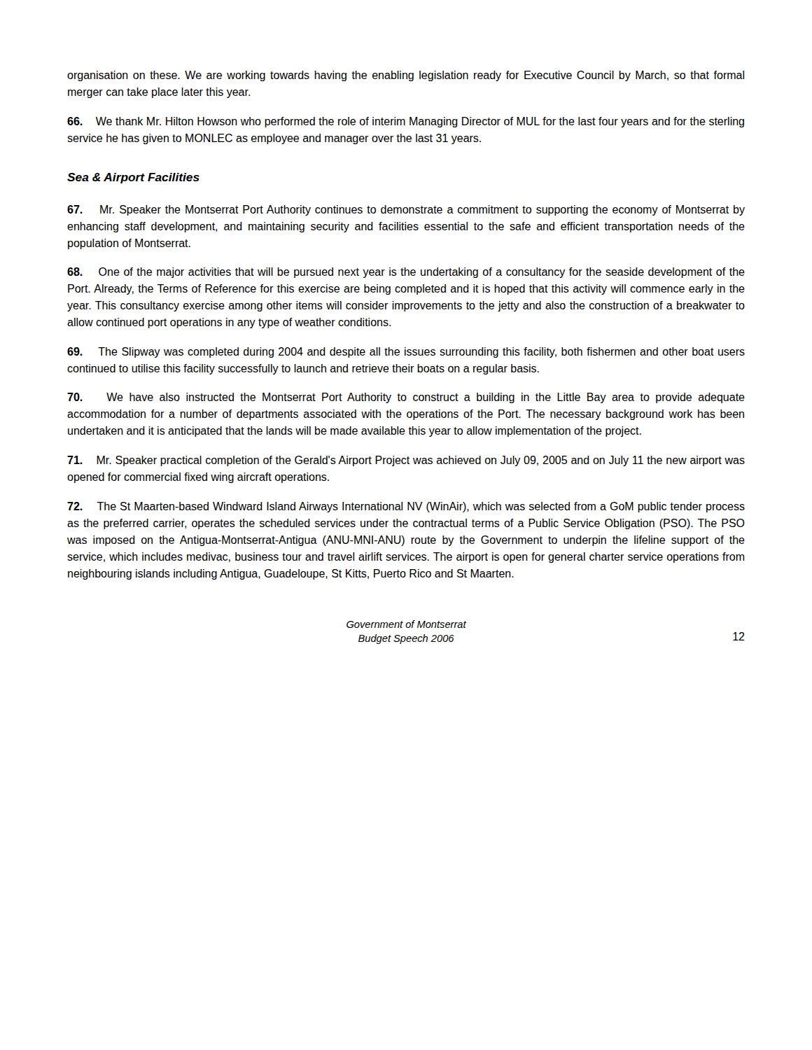organisation on these. We are working towards having the enabling legislation ready for Executive Council by March, so that formal merger can take place later this year.
66. We thank Mr. Hilton Howson who performed the role of interim Managing Director of MUL for the last four years and for the sterling service he has given to MONLEC as employee and manager over the last 31 years.
Sea & Airport Facilities
67. Mr. Speaker the Montserrat Port Authority continues to demonstrate a commitment to supporting the economy of Montserrat by enhancing staff development, and maintaining security and facilities essential to the safe and efficient transportation needs of the population of Montserrat.
68. One of the major activities that will be pursued next year is the undertaking of a consultancy for the seaside development of the Port. Already, the Terms of Reference for this exercise are being completed and it is hoped that this activity will commence early in the year. This consultancy exercise among other items will consider improvements to the jetty and also the construction of a breakwater to allow continued port operations in any type of weather conditions.
69. The Slipway was completed during 2004 and despite all the issues surrounding this facility, both fishermen and other boat users continued to utilise this facility successfully to launch and retrieve their boats on a regular basis.
70. We have also instructed the Montserrat Port Authority to construct a building in the Little Bay area to provide adequate accommodation for a number of departments associated with the operations of the Port. The necessary background work has been undertaken and it is anticipated that the lands will be made available this year to allow implementation of the project.
71. Mr. Speaker practical completion of the Gerald's Airport Project was achieved on July 09, 2005 and on July 11 the new airport was opened for commercial fixed wing aircraft operations.
72. The St Maarten-based Windward Island Airways International NV (WinAir), which was selected from a GoM public tender process as the preferred carrier, operates the scheduled services under the contractual terms of a Public Service Obligation (PSO). The PSO was imposed on the Antigua-Montserrat-Antigua (ANU-MNI-ANU) route by the Government to underpin the lifeline support of the service, which includes medivac, business tour and travel airlift services. The airport is open for general charter service operations from neighbouring islands including Antigua, Guadeloupe, St Kitts, Puerto Rico and St Maarten.
Government of Montserrat
Budget Speech 2006
12